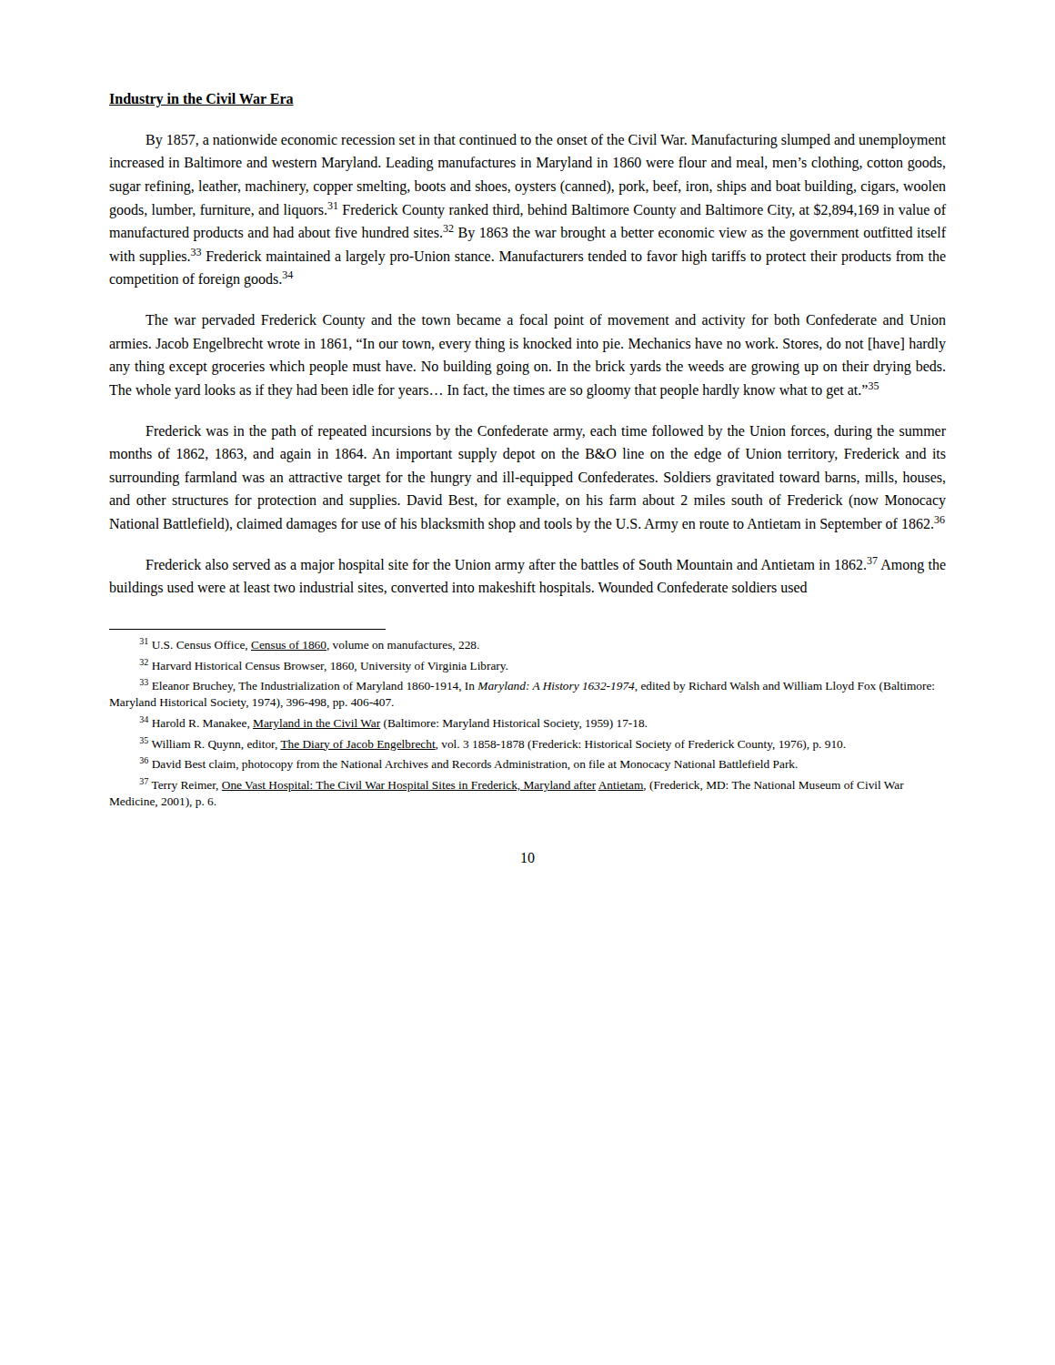Industry in the Civil War Era
By 1857, a nationwide economic recession set in that continued to the onset of the Civil War. Manufacturing slumped and unemployment increased in Baltimore and western Maryland. Leading manufactures in Maryland in 1860 were flour and meal, men’s clothing, cotton goods, sugar refining, leather, machinery, copper smelting, boots and shoes, oysters (canned), pork, beef, iron, ships and boat building, cigars, woolen goods, lumber, furniture, and liquors.31 Frederick County ranked third, behind Baltimore County and Baltimore City, at $2,894,169 in value of manufactured products and had about five hundred sites.32 By 1863 the war brought a better economic view as the government outfitted itself with supplies.33 Frederick maintained a largely pro-Union stance. Manufacturers tended to favor high tariffs to protect their products from the competition of foreign goods.34
The war pervaded Frederick County and the town became a focal point of movement and activity for both Confederate and Union armies. Jacob Engelbrecht wrote in 1861, “In our town, every thing is knocked into pie. Mechanics have no work. Stores, do not [have] hardly any thing except groceries which people must have. No building going on. In the brick yards the weeds are growing up on their drying beds. The whole yard looks as if they had been idle for years… In fact, the times are so gloomy that people hardly know what to get at.”35
Frederick was in the path of repeated incursions by the Confederate army, each time followed by the Union forces, during the summer months of 1862, 1863, and again in 1864. An important supply depot on the B&O line on the edge of Union territory, Frederick and its surrounding farmland was an attractive target for the hungry and ill-equipped Confederates. Soldiers gravitated toward barns, mills, houses, and other structures for protection and supplies. David Best, for example, on his farm about 2 miles south of Frederick (now Monocacy National Battlefield), claimed damages for use of his blacksmith shop and tools by the U.S. Army en route to Antietam in September of 1862.36
Frederick also served as a major hospital site for the Union army after the battles of South Mountain and Antietam in 1862.37 Among the buildings used were at least two industrial sites, converted into makeshift hospitals. Wounded Confederate soldiers used
31 U.S. Census Office, Census of 1860, volume on manufactures, 228.
32 Harvard Historical Census Browser, 1860, University of Virginia Library.
33 Eleanor Bruchey, The Industrialization of Maryland 1860-1914, In Maryland: A History 1632-1974, edited by Richard Walsh and William Lloyd Fox (Baltimore: Maryland Historical Society, 1974), 396-498, pp. 406-407.
34 Harold R. Manakee, Maryland in the Civil War (Baltimore: Maryland Historical Society, 1959) 17-18.
35 William R. Quynn, editor, The Diary of Jacob Engelbrecht, vol. 3 1858-1878 (Frederick: Historical Society of Frederick County, 1976), p. 910.
36 David Best claim, photocopy from the National Archives and Records Administration, on file at Monocacy National Battlefield Park.
37 Terry Reimer, One Vast Hospital: The Civil War Hospital Sites in Frederick, Maryland after Antietam, (Frederick, MD: The National Museum of Civil War Medicine, 2001), p. 6.
10